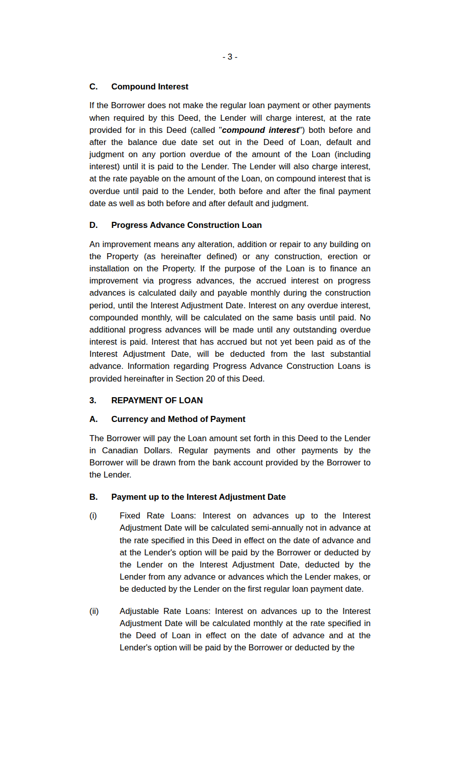- 3 -
C. Compound Interest
If the Borrower does not make the regular loan payment or other payments when required by this Deed, the Lender will charge interest, at the rate provided for in this Deed (called "compound interest") both before and after the balance due date set out in the Deed of Loan, default and judgment on any portion overdue of the amount of the Loan (including interest) until it is paid to the Lender. The Lender will also charge interest, at the rate payable on the amount of the Loan, on compound interest that is overdue until paid to the Lender, both before and after the final payment date as well as both before and after default and judgment.
D. Progress Advance Construction Loan
An improvement means any alteration, addition or repair to any building on the Property (as hereinafter defined) or any construction, erection or installation on the Property. If the purpose of the Loan is to finance an improvement via progress advances, the accrued interest on progress advances is calculated daily and payable monthly during the construction period, until the Interest Adjustment Date. Interest on any overdue interest, compounded monthly, will be calculated on the same basis until paid. No additional progress advances will be made until any outstanding overdue interest is paid. Interest that has accrued but not yet been paid as of the Interest Adjustment Date, will be deducted from the last substantial advance. Information regarding Progress Advance Construction Loans is provided hereinafter in Section 20 of this Deed.
3. REPAYMENT OF LOAN
A. Currency and Method of Payment
The Borrower will pay the Loan amount set forth in this Deed to the Lender in Canadian Dollars. Regular payments and other payments by the Borrower will be drawn from the bank account provided by the Borrower to the Lender.
B. Payment up to the Interest Adjustment Date
(i) Fixed Rate Loans: Interest on advances up to the Interest Adjustment Date will be calculated semi-annually not in advance at the rate specified in this Deed in effect on the date of advance and at the Lender's option will be paid by the Borrower or deducted by the Lender on the Interest Adjustment Date, deducted by the Lender from any advance or advances which the Lender makes, or be deducted by the Lender on the first regular loan payment date.
(ii) Adjustable Rate Loans: Interest on advances up to the Interest Adjustment Date will be calculated monthly at the rate specified in the Deed of Loan in effect on the date of advance and at the Lender's option will be paid by the Borrower or deducted by the